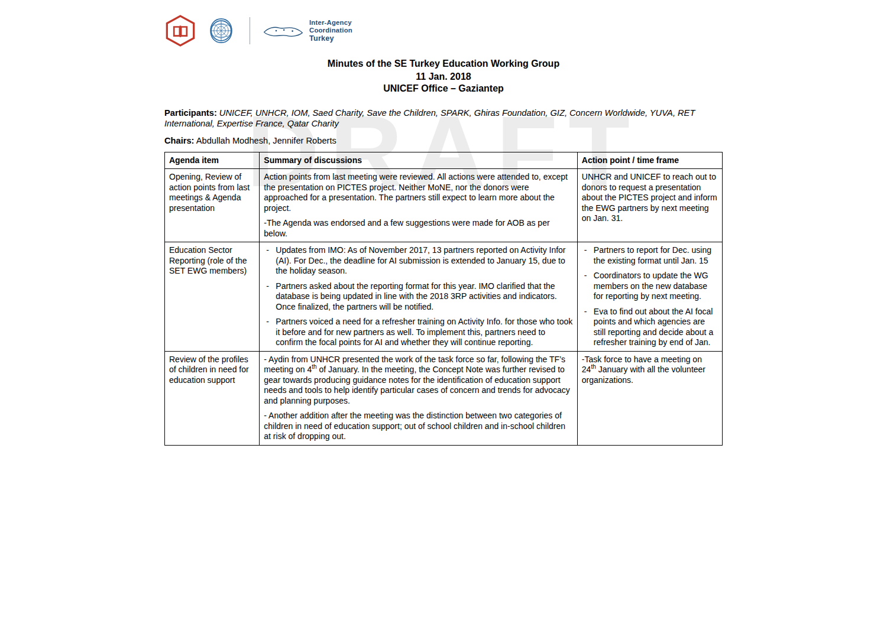DRAFT
Inter-Agency
Coordination
Turkey
Minutes of the SE Turkey Education Working Group
11 Jan. 2018
UNICEF Office – Gaziantep
Participants: UNICEF, UNHCR, IOM, Saed Charity, Save the Children, SPARK, Ghiras Foundation, GIZ, Concern Worldwide, YUVA, RET International, Expertise France, Qatar Charity
Chairs: Abdullah Modhesh, Jennifer Roberts
| Agenda item | Summary of discussions | Action point / time frame |
| --- | --- | --- |
| Opening, Review of action points from last meetings & Agenda presentation | Action points from last meeting were reviewed. All actions were attended to, except the presentation on PICTES project. Neither MoNE, nor the donors were approached for a presentation. The partners still expect to learn more about the project. -The Agenda was endorsed and a few suggestions were made for AOB as per below. | UNHCR and UNICEF to reach out to donors to request a presentation about the PICTES project and inform the EWG partners by next meeting on Jan. 31. |
| Education Sector Reporting (role of the SET EWG members) | Updates from IMO: As of November 2017, 13 partners reported on Activity Infor (AI). For Dec., the deadline for AI submission is extended to January 15, due to the holiday season. Partners asked about the reporting format for this year. IMO clarified that the database is being updated in line with the 2018 3RP activities and indicators. Once finalized, the partners will be notified. Partners voiced a need for a refresher training on Activity Info. for those who took it before and for new partners as well. To implement this, partners need to confirm the focal points for AI and whether they will continue reporting. | Partners to report for Dec. using the existing format until Jan. 15 Coordinators to update the WG members on the new database for reporting by next meeting. Eva to find out about the AI focal points and which agencies are still reporting and decide about a refresher training by end of Jan. |
| Review of the profiles of children in need for education support | - Aydin from UNHCR presented the work of the task force so far, following the TF’s meeting on 4 th of January. In the meeting, the Concept Note was further revised to gear towards producing guidance notes for the identification of education support needs and tools to help identify particular cases of concern and trends for advocacy and planning purposes. - Another addition after the meeting was the distinction between two categories of children in need of education support; out of school children and in-school children at risk of dropping out. | -Task force to have a meeting on 24 th January with all the volunteer organizations. |